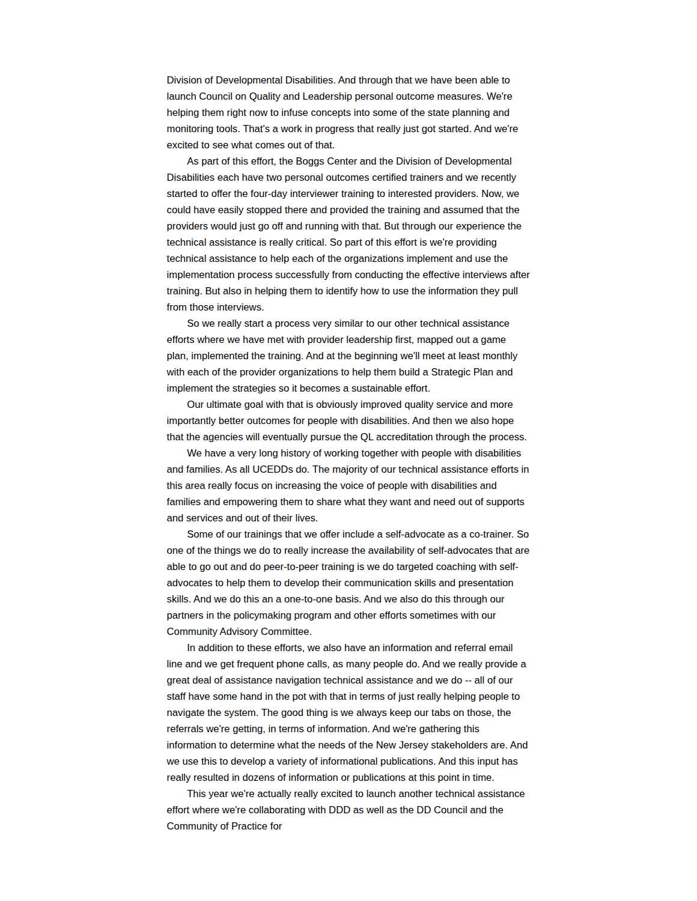Division of Developmental Disabilities. And through that we have been able to launch Council on Quality and Leadership personal outcome measures. We're helping them right now to infuse concepts into some of the state planning and monitoring tools. That's a work in progress that really just got started. And we're excited to see what comes out of that.
As part of this effort, the Boggs Center and the Division of Developmental Disabilities each have two personal outcomes certified trainers and we recently started to offer the four-day interviewer training to interested providers. Now, we could have easily stopped there and provided the training and assumed that the providers would just go off and running with that. But through our experience the technical assistance is really critical. So part of this effort is we're providing technical assistance to help each of the organizations implement and use the implementation process successfully from conducting the effective interviews after training. But also in helping them to identify how to use the information they pull from those interviews.
So we really start a process very similar to our other technical assistance efforts where we have met with provider leadership first, mapped out a game plan, implemented the training. And at the beginning we'll meet at least monthly with each of the provider organizations to help them build a Strategic Plan and implement the strategies so it becomes a sustainable effort.
Our ultimate goal with that is obviously improved quality service and more importantly better outcomes for people with disabilities. And then we also hope that the agencies will eventually pursue the QL accreditation through the process.
We have a very long history of working together with people with disabilities and families. As all UCEDDs do. The majority of our technical assistance efforts in this area really focus on increasing the voice of people with disabilities and families and empowering them to share what they want and need out of supports and services and out of their lives.
Some of our trainings that we offer include a self-advocate as a co-trainer. So one of the things we do to really increase the availability of self-advocates that are able to go out and do peer-to-peer training is we do targeted coaching with self-advocates to help them to develop their communication skills and presentation skills. And we do this an a one-to-one basis. And we also do this through our partners in the policymaking program and other efforts sometimes with our Community Advisory Committee.
In addition to these efforts, we also have an information and referral email line and we get frequent phone calls, as many people do. And we really provide a great deal of assistance navigation technical assistance and we do -- all of our staff have some hand in the pot with that in terms of just really helping people to navigate the system. The good thing is we always keep our tabs on those, the referrals we're getting, in terms of information. And we're gathering this information to determine what the needs of the New Jersey stakeholders are. And we use this to develop a variety of informational publications. And this input has really resulted in dozens of information or publications at this point in time.
This year we're actually really excited to launch another technical assistance effort where we're collaborating with DDD as well as the DD Council and the Community of Practice for